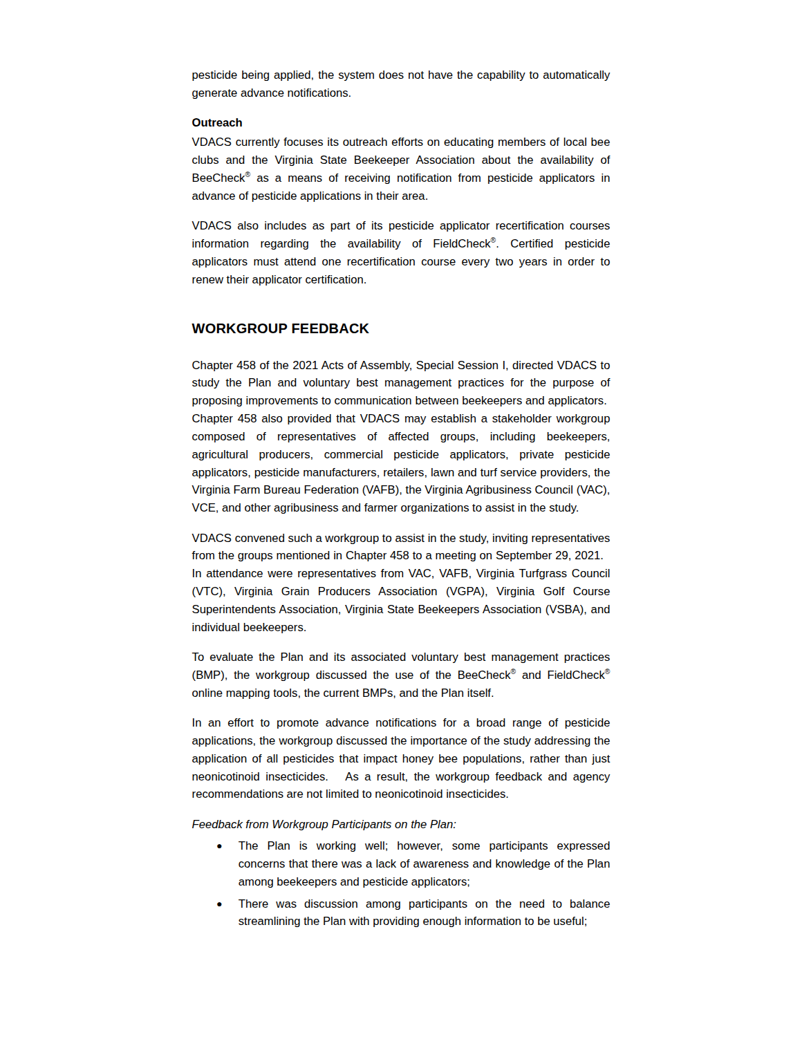pesticide being applied, the system does not have the capability to automatically generate advance notifications.
Outreach
VDACS currently focuses its outreach efforts on educating members of local bee clubs and the Virginia State Beekeeper Association about the availability of BeeCheck® as a means of receiving notification from pesticide applicators in advance of pesticide applications in their area.
VDACS also includes as part of its pesticide applicator recertification courses information regarding the availability of FieldCheck®. Certified pesticide applicators must attend one recertification course every two years in order to renew their applicator certification.
WORKGROUP FEEDBACK
Chapter 458 of the 2021 Acts of Assembly, Special Session I, directed VDACS to study the Plan and voluntary best management practices for the purpose of proposing improvements to communication between beekeepers and applicators. Chapter 458 also provided that VDACS may establish a stakeholder workgroup composed of representatives of affected groups, including beekeepers, agricultural producers, commercial pesticide applicators, private pesticide applicators, pesticide manufacturers, retailers, lawn and turf service providers, the Virginia Farm Bureau Federation (VAFB), the Virginia Agribusiness Council (VAC), VCE, and other agribusiness and farmer organizations to assist in the study.
VDACS convened such a workgroup to assist in the study, inviting representatives from the groups mentioned in Chapter 458 to a meeting on September 29, 2021. In attendance were representatives from VAC, VAFB, Virginia Turfgrass Council (VTC), Virginia Grain Producers Association (VGPA), Virginia Golf Course Superintendents Association, Virginia State Beekeepers Association (VSBA), and individual beekeepers.
To evaluate the Plan and its associated voluntary best management practices (BMP), the workgroup discussed the use of the BeeCheck® and FieldCheck® online mapping tools, the current BMPs, and the Plan itself.
In an effort to promote advance notifications for a broad range of pesticide applications, the workgroup discussed the importance of the study addressing the application of all pesticides that impact honey bee populations, rather than just neonicotinoid insecticides. As a result, the workgroup feedback and agency recommendations are not limited to neonicotinoid insecticides.
Feedback from Workgroup Participants on the Plan:
The Plan is working well; however, some participants expressed concerns that there was a lack of awareness and knowledge of the Plan among beekeepers and pesticide applicators;
There was discussion among participants on the need to balance streamlining the Plan with providing enough information to be useful;